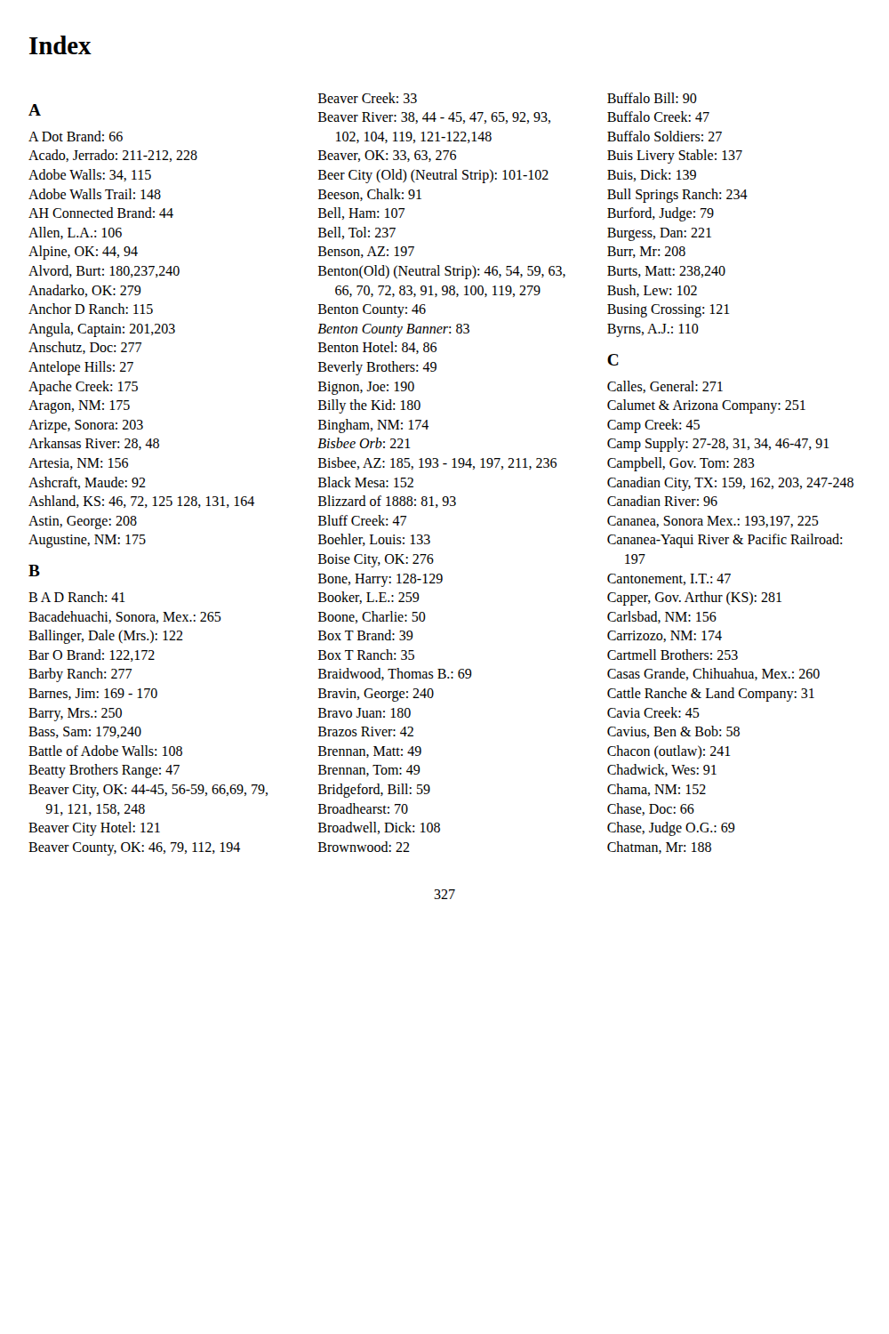Index
A
A Dot Brand: 66
Acado, Jerrado: 211-212, 228
Adobe Walls: 34, 115
Adobe Walls Trail: 148
AH Connected Brand: 44
Allen, L.A.: 106
Alpine, OK: 44, 94
Alvord, Burt: 180,237,240
Anadarko, OK: 279
Anchor D Ranch: 115
Angula, Captain: 201,203
Anschutz, Doc: 277
Antelope Hills: 27
Apache Creek: 175
Aragon, NM: 175
Arizpe, Sonora: 203
Arkansas River: 28, 48
Artesia, NM: 156
Ashcraft, Maude: 92
Ashland, KS: 46, 72, 125 128, 131, 164
Astin, George: 208
Augustine, NM: 175
B
B A D Ranch: 41
Bacadehuachi, Sonora, Mex.: 265
Ballinger, Dale (Mrs.): 122
Bar O Brand: 122,172
Barby Ranch: 277
Barnes, Jim: 169 - 170
Barry, Mrs.: 250
Bass, Sam: 179,240
Battle of Adobe Walls: 108
Beatty Brothers Range: 47
Beaver City, OK: 44-45, 56-59, 66,69, 79, 91, 121, 158, 248
Beaver City Hotel: 121
Beaver County, OK: 46, 79, 112, 194
Beaver Creek: 33
Beaver River: 38, 44 - 45, 47, 65, 92, 93, 102, 104, 119, 121-122,148
Beaver, OK: 33, 63, 276
Beer City (Old) (Neutral Strip): 101-102
Beeson, Chalk: 91
Bell, Ham: 107
Bell, Tol: 237
Benson, AZ: 197
Benton(Old) (Neutral Strip): 46, 54, 59, 63, 66, 70, 72, 83, 91, 98, 100, 119, 279
Benton County: 46
Benton County Banner: 83
Benton Hotel: 84, 86
Beverly Brothers: 49
Bignon, Joe: 190
Billy the Kid: 180
Bingham, NM: 174
Bisbee Orb: 221
Bisbee, AZ: 185, 193 - 194, 197, 211, 236
Black Mesa: 152
Blizzard of 1888: 81, 93
Bluff Creek: 47
Boehler, Louis: 133
Boise City, OK: 276
Bone, Harry: 128-129
Booker, L.E.: 259
Boone, Charlie: 50
Box T Brand: 39
Box T Ranch: 35
Braidwood, Thomas B.: 69
Bravin, George: 240
Bravo Juan: 180
Brazos River: 42
Brennan, Matt: 49
Brennan, Tom: 49
Bridgeford, Bill: 59
Broadhearst: 70
Broadwell, Dick: 108
Brownwood: 22
Buffalo Bill: 90
Buffalo Creek: 47
Buffalo Soldiers: 27
Buis Livery Stable: 137
Buis, Dick: 139
Bull Springs Ranch: 234
Burford, Judge: 79
Burgess, Dan: 221
Burr, Mr: 208
Burts, Matt: 238,240
Bush, Lew: 102
Busing Crossing: 121
Byrns, A.J.: 110
C
Calles, General: 271
Calumet & Arizona Company: 251
Camp Creek: 45
Camp Supply: 27-28, 31, 34, 46-47, 91
Campbell, Gov. Tom: 283
Canadian City, TX: 159, 162, 203, 247-248
Canadian River: 96
Cananea, Sonora Mex.: 193,197, 225
Cananea-Yaqui River & Pacific Railroad: 197
Cantonement, I.T.: 47
Capper, Gov. Arthur (KS): 281
Carlsbad, NM: 156
Carrizozo, NM: 174
Cartmell Brothers: 253
Casas Grande, Chihuahua, Mex.: 260
Cattle Ranche & Land Company: 31
Cavia Creek: 45
Cavius, Ben & Bob: 58
Chacon (outlaw): 241
Chadwick, Wes: 91
Chama, NM: 152
Chase, Doc: 66
Chase, Judge O.G.: 69
Chatman, Mr: 188
327